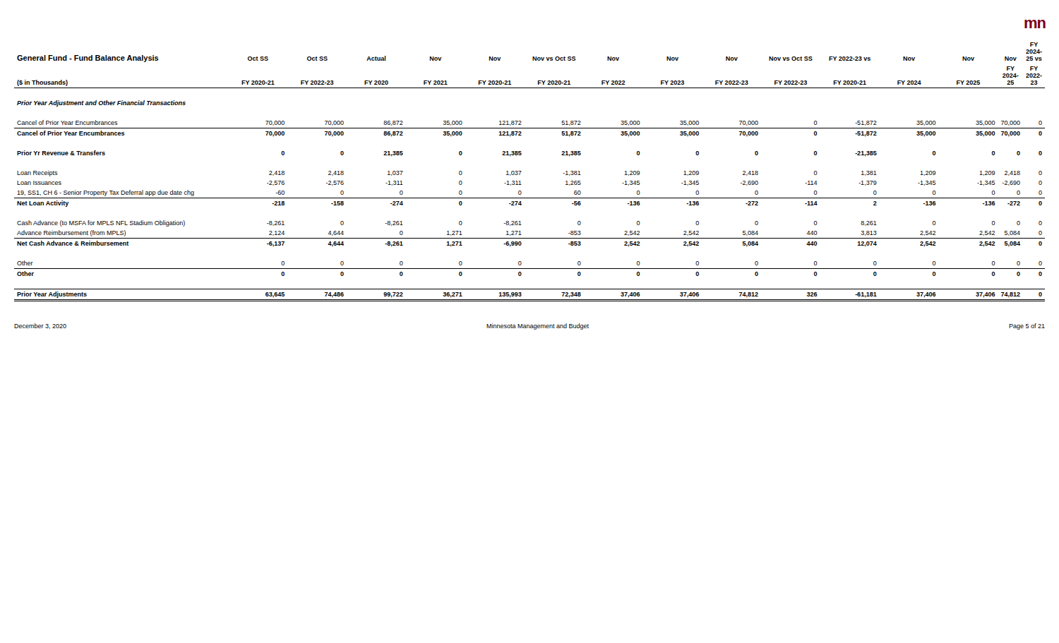mn
| General Fund - Fund Balance Analysis | Oct SS | Oct SS | Actual | Nov | Nov | Nov vs Oct SS | Nov | Nov | Nov | Nov vs Oct SS | FY 2022-23 vs | Nov | Nov | Nov | FY 2024-25 vs |
| --- | --- | --- | --- | --- | --- | --- | --- | --- | --- | --- | --- | --- | --- | --- | --- |
| ($ in Thousands) | FY 2020-21 | FY 2022-23 | FY 2020 | FY 2021 | FY 2020-21 | FY 2020-21 | FY 2022 | FY 2023 | FY 2022-23 | FY 2022-23 | FY 2020-21 | FY 2024 | FY 2025 | FY 2024-25 | FY 2022-23 |
| Prior Year Adjustment and Other Financial Transactions | |
| Cancel of Prior Year Encumbrances | 70,000 | 70,000 | 86,872 | 35,000 | 121,872 | 51,872 | 35,000 | 35,000 | 70,000 | 0 | -51,872 | 35,000 | 35,000 | 70,000 | 0 |
| Cancel of Prior Year Encumbrances | 70,000 | 70,000 | 86,872 | 35,000 | 121,872 | 51,872 | 35,000 | 35,000 | 70,000 | 0 | -51,872 | 35,000 | 35,000 | 70,000 | 0 |
| Prior Yr Revenue & Transfers | 0 | 0 | 21,385 | 0 | 21,385 | 21,385 | 0 | 0 | 0 | 0 | -21,385 | 0 | 0 | 0 | 0 |
| Loan Receipts | 2,418 | 2,418 | 1,037 | 0 | 1,037 | -1,381 | 1,209 | 1,209 | 2,418 | 0 | 1,381 | 1,209 | 1,209 | 2,418 | 0 |
| Loan Issuances | -2,576 | -2,576 | -1,311 | 0 | -1,311 | 1,265 | -1,345 | -1,345 | -2,690 | -114 | -1,379 | -1,345 | -1,345 | -2,690 | 0 |
| 19, SS1, CH 6 - Senior Property Tax Deferral app due date chg | -60 | 0 | 0 | 0 | 0 | 60 | 0 | 0 | 0 | 0 | 0 | 0 | 0 | 0 | 0 |
| Net Loan Activity | -218 | -158 | -274 | 0 | -274 | -56 | -136 | -136 | -272 | -114 | 2 | -136 | -136 | -272 | 0 |
| Cash Advance (to MSFA for MPLS NFL Stadium Obligation) | -8,261 | 0 | -8,261 | 0 | -8,261 | 0 | 0 | 0 | 0 | 0 | 8,261 | 0 | 0 | 0 | 0 |
| Advance Reimbursement (from MPLS) | 2,124 | 4,644 | 0 | 1,271 | 1,271 | -853 | 2,542 | 2,542 | 5,084 | 440 | 3,813 | 2,542 | 2,542 | 5,084 | 0 |
| Net Cash Advance & Reimbursement | -6,137 | 4,644 | -8,261 | 1,271 | -6,990 | -853 | 2,542 | 2,542 | 5,084 | 440 | 12,074 | 2,542 | 2,542 | 5,084 | 0 |
| Other | 0 | 0 | 0 | 0 | 0 | 0 | 0 | 0 | 0 | 0 | 0 | 0 | 0 | 0 | 0 |
| Other | 0 | 0 | 0 | 0 | 0 | 0 | 0 | 0 | 0 | 0 | 0 | 0 | 0 | 0 | 0 |
| Prior Year Adjustments | 63,645 | 74,486 | 99,722 | 36,271 | 135,993 | 72,348 | 37,406 | 37,406 | 74,812 | 326 | -61,181 | 37,406 | 37,406 | 74,812 | 0 |
December 3, 2020
Minnesota Management and Budget
Page 5 of 21